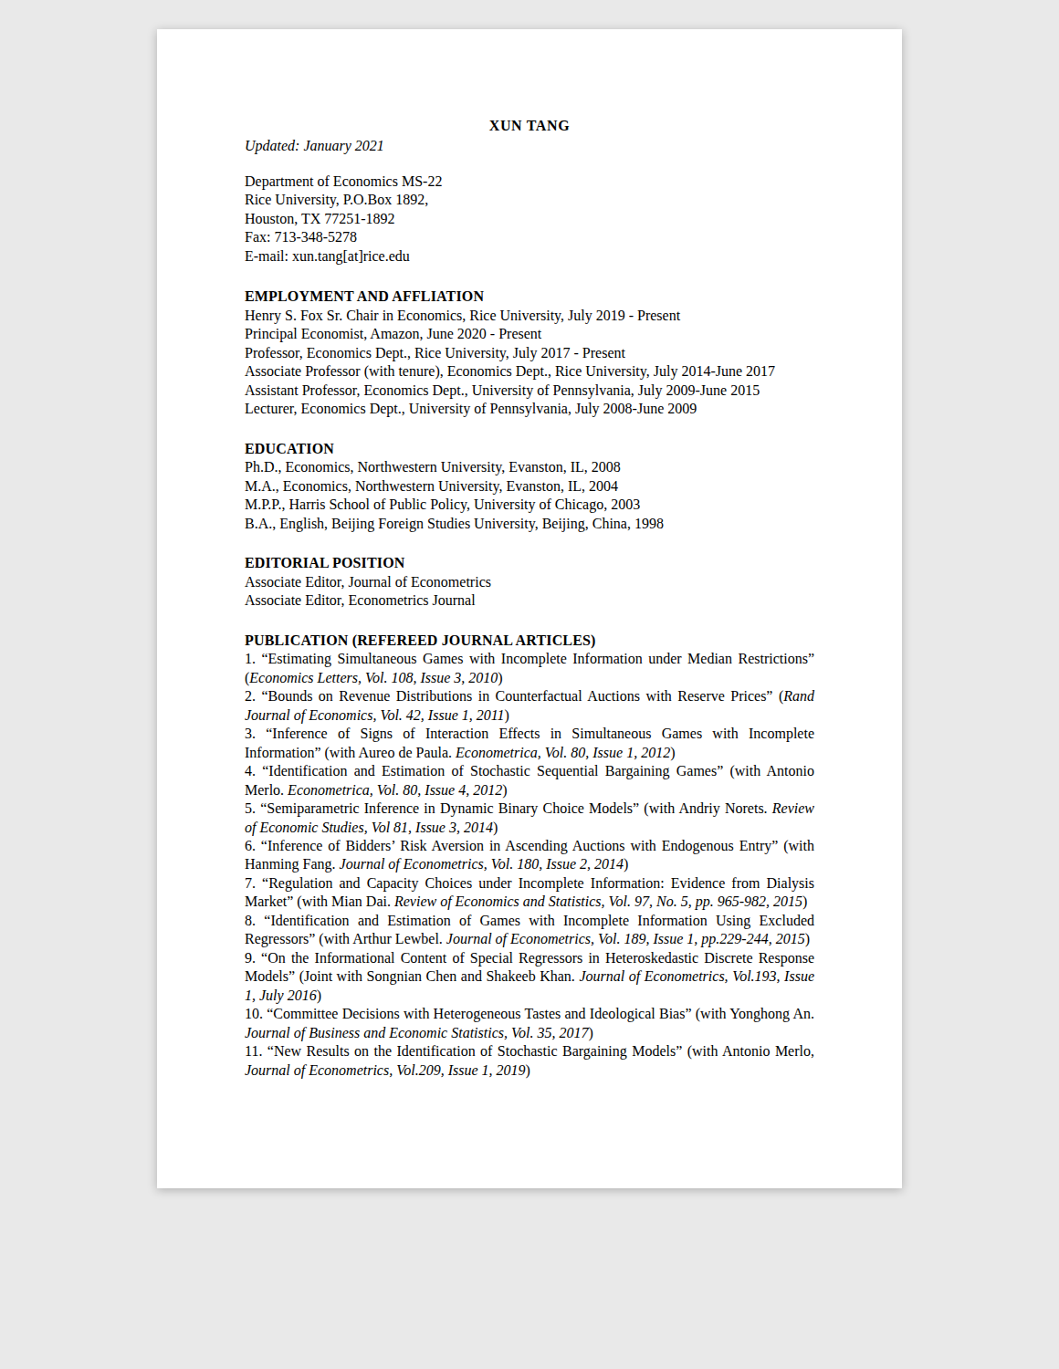XUN TANG
Updated: January 2021
Department of Economics MS-22
Rice University, P.O.Box 1892,
Houston, TX 77251-1892
Fax: 713-348-5278
E-mail: xun.tang[at]rice.edu
EMPLOYMENT AND AFFLIATION
Henry S. Fox Sr. Chair in Economics, Rice University, July 2019 - Present
Principal Economist, Amazon, June 2020 - Present
Professor, Economics Dept., Rice University, July 2017 - Present
Associate Professor (with tenure), Economics Dept., Rice University, July 2014-June 2017
Assistant Professor, Economics Dept., University of Pennsylvania, July 2009-June 2015
Lecturer, Economics Dept., University of Pennsylvania, July 2008-June 2009
EDUCATION
Ph.D., Economics, Northwestern University, Evanston, IL, 2008
M.A., Economics, Northwestern University, Evanston, IL, 2004
M.P.P., Harris School of Public Policy, University of Chicago, 2003
B.A., English, Beijing Foreign Studies University, Beijing, China, 1998
EDITORIAL POSITION
Associate Editor, Journal of Econometrics
Associate Editor, Econometrics Journal
PUBLICATION (REFEREED JOURNAL ARTICLES)
1. “Estimating Simultaneous Games with Incomplete Information under Median Restrictions” (Economics Letters, Vol. 108, Issue 3, 2010)
2. “Bounds on Revenue Distributions in Counterfactual Auctions with Reserve Prices” (Rand Journal of Economics, Vol. 42, Issue 1, 2011)
3. “Inference of Signs of Interaction Effects in Simultaneous Games with Incomplete Information” (with Aureo de Paula. Econometrica, Vol. 80, Issue 1, 2012)
4. “Identification and Estimation of Stochastic Sequential Bargaining Games” (with Antonio Merlo. Econometrica, Vol. 80, Issue 4, 2012)
5. “Semiparametric Inference in Dynamic Binary Choice Models” (with Andriy Norets. Review of Economic Studies, Vol 81, Issue 3, 2014)
6. “Inference of Bidders’ Risk Aversion in Ascending Auctions with Endogenous Entry” (with Hanming Fang. Journal of Econometrics, Vol. 180, Issue 2, 2014)
7. “Regulation and Capacity Choices under Incomplete Information: Evidence from Dialysis Market” (with Mian Dai. Review of Economics and Statistics, Vol. 97, No. 5, pp. 965-982, 2015)
8. “Identification and Estimation of Games with Incomplete Information Using Excluded Regressors” (with Arthur Lewbel. Journal of Econometrics, Vol. 189, Issue 1, pp.229-244, 2015)
9. “On the Informational Content of Special Regressors in Heteroskedastic Discrete Response Models” (Joint with Songnian Chen and Shakeeb Khan. Journal of Econometrics, Vol.193, Issue 1, July 2016)
10. “Committee Decisions with Heterogeneous Tastes and Ideological Bias” (with Yonghong An. Journal of Business and Economic Statistics, Vol. 35, 2017)
11. “New Results on the Identification of Stochastic Bargaining Models” (with Antonio Merlo, Journal of Econometrics, Vol.209, Issue 1, 2019)